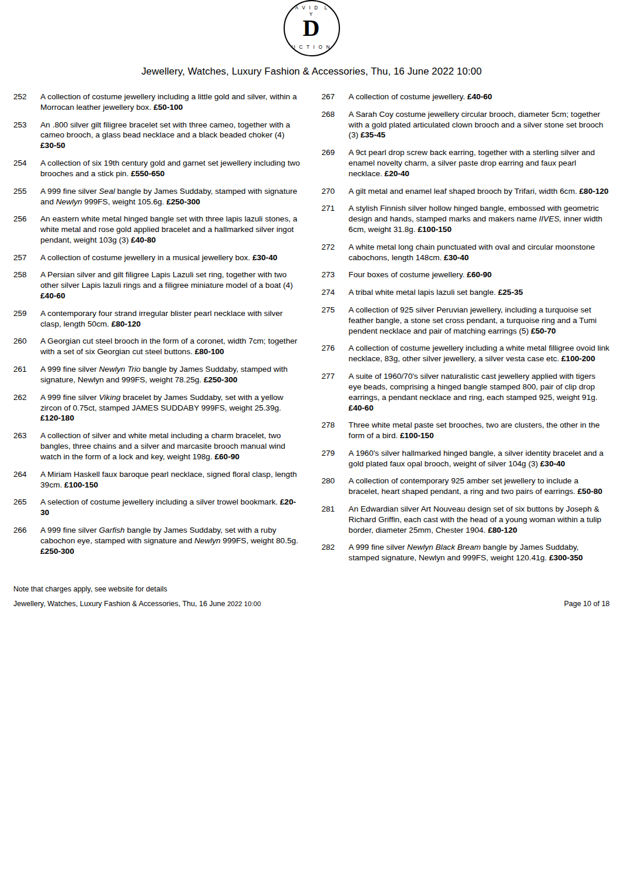D A V I D L A Y
D
A U C T I O N S
Jewellery, Watches, Luxury Fashion & Accessories, Thu, 16 June 2022 10:00
252
A collection of costume jewellery including a little gold and silver, within a Morrocan leather jewellery box. £50-100
253
An .800 silver gilt filigree bracelet set with three cameo, together with a cameo brooch, a glass bead necklace and a black beaded choker (4) £30-50
254
A collection of six 19th century gold and garnet set jewellery including two brooches and a stick pin. £550-650
255
A 999 fine silver Seal bangle by James Suddaby, stamped with signature and Newlyn 999FS, weight 105.6g. £250-300
256
An eastern white metal hinged bangle set with three lapis lazuli stones, a white metal and rose gold applied bracelet and a hallmarked silver ingot pendant, weight 103g (3) £40-80
257
A collection of costume jewellery in a musical jewellery box. £30-40
258
A Persian silver and gilt filigree Lapis Lazuli set ring, together with two other silver Lapis lazuli rings and a filigree miniature model of a boat (4) £40-60
259
A contemporary four strand irregular blister pearl necklace with silver clasp, length 50cm. £80-120
260
A Georgian cut steel brooch in the form of a coronet, width 7cm; together with a set of six Georgian cut steel buttons. £80-100
261
A 999 fine silver Newlyn Trio bangle by James Suddaby, stamped with signature, Newlyn and 999FS, weight 78.25g. £250-300
262
A 999 fine silver Viking bracelet by James Suddaby, set with a yellow zircon of 0.75ct, stamped JAMES SUDDABY 999FS, weight 25.39g. £120-180
263
A collection of silver and white metal including a charm bracelet, two bangles, three chains and a silver and marcasite brooch manual wind watch in the form of a lock and key, weight 198g. £60-90
264
A Miriam Haskell faux baroque pearl necklace, signed floral clasp, length 39cm. £100-150
265
A selection of costume jewellery including a silver trowel bookmark. £20-30
266
A 999 fine silver Garfish bangle by James Suddaby, set with a ruby cabochon eye, stamped with signature and Newlyn 999FS, weight 80.5g. £250-300
267
A collection of costume jewellery. £40-60
268
A Sarah Coy costume jewellery circular brooch, diameter 5cm; together with a gold plated articulated clown brooch and a silver stone set brooch (3) £35-45
269
A 9ct pearl drop screw back earring, together with a sterling silver and enamel novelty charm, a silver paste drop earring and faux pearl necklace. £20-40
270
A gilt metal and enamel leaf shaped brooch by Trifari, width 6cm. £80-120
271
A stylish Finnish silver hollow hinged bangle, embossed with geometric design and hands, stamped marks and makers name IIVES, inner width 6cm, weight 31.8g. £100-150
272
A white metal long chain punctuated with oval and circular moonstone cabochons, length 148cm. £30-40
273
Four boxes of costume jewellery. £60-90
274
A tribal white metal lapis lazuli set bangle. £25-35
275
A collection of 925 silver Peruvian jewellery, including a turquoise set feather bangle, a stone set cross pendant, a turquoise ring and a Tumi pendent necklace and pair of matching earrings (5) £50-70
276
A collection of costume jewellery including a white metal filligree ovoid link necklace, 83g, other silver jewellery, a silver vesta case etc. £100-200
277
A suite of 1960/70's silver naturalistic cast jewellery applied with tigers eye beads, comprising a hinged bangle stamped 800, pair of clip drop earrings, a pendant necklace and ring, each stamped 925, weight 91g. £40-60
278
Three white metal paste set brooches, two are clusters, the other in the form of a bird. £100-150
279
A 1960's silver hallmarked hinged bangle, a silver identity bracelet and a gold plated faux opal brooch, weight of silver 104g (3) £30-40
280
A collection of contemporary 925 amber set jewellery to include a bracelet, heart shaped pendant, a ring and two pairs of earrings. £50-80
281
An Edwardian silver Art Nouveau design set of six buttons by Joseph & Richard Griffin, each cast with the head of a young woman within a tulip border, diameter 25mm, Chester 1904. £80-120
282
A 999 fine silver Newlyn Black Bream bangle by James Suddaby, stamped signature, Newlyn and 999FS, weight 120.41g. £300-350
Note that charges apply, see website for details
Jewellery, Watches, Luxury Fashion & Accessories, Thu, 16 June 2022 10:00
Page 10 of 18